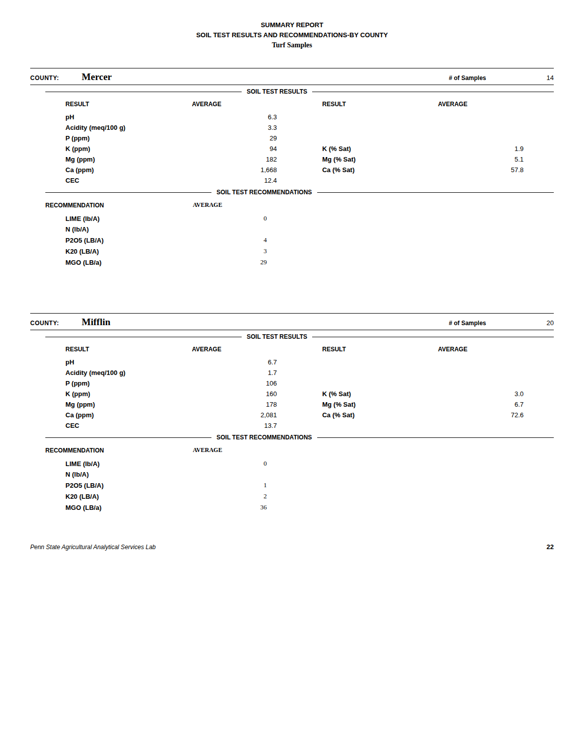SUMMARY REPORT
SOIL TEST RESULTS AND RECOMMENDATIONS-BY COUNTY
Turf Samples
COUNTY: Mercer
# of Samples 14
SOIL TEST RESULTS
| RESULT | AVERAGE | RESULT | AVERAGE |
| --- | --- | --- | --- |
| pH | 6.3 | | |
| Acidity (meq/100 g) | 3.3 | | |
| P (ppm) | 29 | | |
| K (ppm) | 94 | K (% Sat) | 1.9 |
| Mg (ppm) | 182 | Mg (% Sat) | 5.1 |
| Ca (ppm) | 1,668 | Ca (% Sat) | 57.8 |
| CEC | 12.4 | | |
SOIL TEST RECOMMENDATIONS
| RECOMMENDATION | AVERAGE | |
| --- | --- | --- |
| LIME (lb/A) | 0 | |
| N (lb/A) | | |
| P2O5 (LB/A) | 4 | |
| K20 (LB/A) | 3 | |
| MGO (LB/a) | 29 | |
COUNTY: Mifflin
# of Samples 20
SOIL TEST RESULTS
| RESULT | AVERAGE | RESULT | AVERAGE |
| --- | --- | --- | --- |
| pH | 6.7 | | |
| Acidity (meq/100 g) | 1.7 | | |
| P (ppm) | 106 | | |
| K (ppm) | 160 | K (% Sat) | 3.0 |
| Mg (ppm) | 178 | Mg (% Sat) | 6.7 |
| Ca (ppm) | 2,081 | Ca (% Sat) | 72.6 |
| CEC | 13.7 | | |
SOIL TEST RECOMMENDATIONS
| RECOMMENDATION | AVERAGE | |
| --- | --- | --- |
| LIME (lb/A) | 0 | |
| N (lb/A) | | |
| P2O5 (LB/A) | 1 | |
| K20 (LB/A) | 2 | |
| MGO (LB/a) | 36 | |
Penn State Agricultural Analytical Services Lab
22